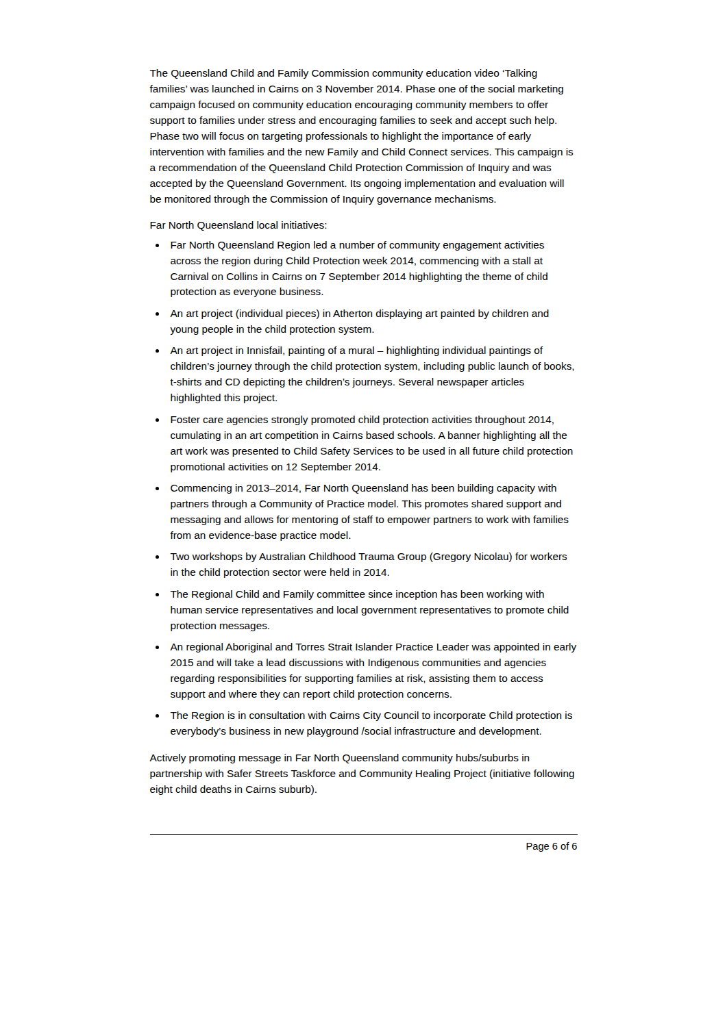The Queensland Child and Family Commission community education video ‘Talking families’ was launched in Cairns on 3 November 2014. Phase one of the social marketing campaign focused on community education encouraging community members to offer support to families under stress and encouraging families to seek and accept such help. Phase two will focus on targeting professionals to highlight the importance of early intervention with families and the new Family and Child Connect services. This campaign is a recommendation of the Queensland Child Protection Commission of Inquiry and was accepted by the Queensland Government. Its ongoing implementation and evaluation will be monitored through the Commission of Inquiry governance mechanisms.
Far North Queensland local initiatives:
Far North Queensland Region led a number of community engagement activities across the region during Child Protection week 2014, commencing with a stall at Carnival on Collins in Cairns on 7 September 2014 highlighting the theme of child protection as everyone business.
An art project (individual pieces) in Atherton displaying art painted by children and young people in the child protection system.
An art project in Innisfail, painting of a mural – highlighting individual paintings of children’s journey through the child protection system, including public launch of books, t-shirts and CD depicting the children’s journeys. Several newspaper articles highlighted this project.
Foster care agencies strongly promoted child protection activities throughout 2014, cumulating in an art competition in Cairns based schools. A banner highlighting all the art work was presented to Child Safety Services to be used in all future child protection promotional activities on 12 September 2014.
Commencing in 2013–2014, Far North Queensland has been building capacity with partners through a Community of Practice model. This promotes shared support and messaging and allows for mentoring of staff to empower partners to work with families from an evidence-base practice model.
Two workshops by Australian Childhood Trauma Group (Gregory Nicolau) for workers in the child protection sector were held in 2014.
The Regional Child and Family committee since inception has been working with human service representatives and local government representatives to promote child protection messages.
An regional Aboriginal and Torres Strait Islander Practice Leader was appointed in early 2015 and will take a lead discussions with Indigenous communities and agencies regarding responsibilities for supporting families at risk, assisting them to access support and where they can report child protection concerns.
The Region is in consultation with Cairns City Council to incorporate Child protection is everybody’s business in new playground /social infrastructure and development.
Actively promoting message in Far North Queensland community hubs/suburbs in partnership with Safer Streets Taskforce and Community Healing Project (initiative following eight child deaths in Cairns suburb).
Page 6 of 6